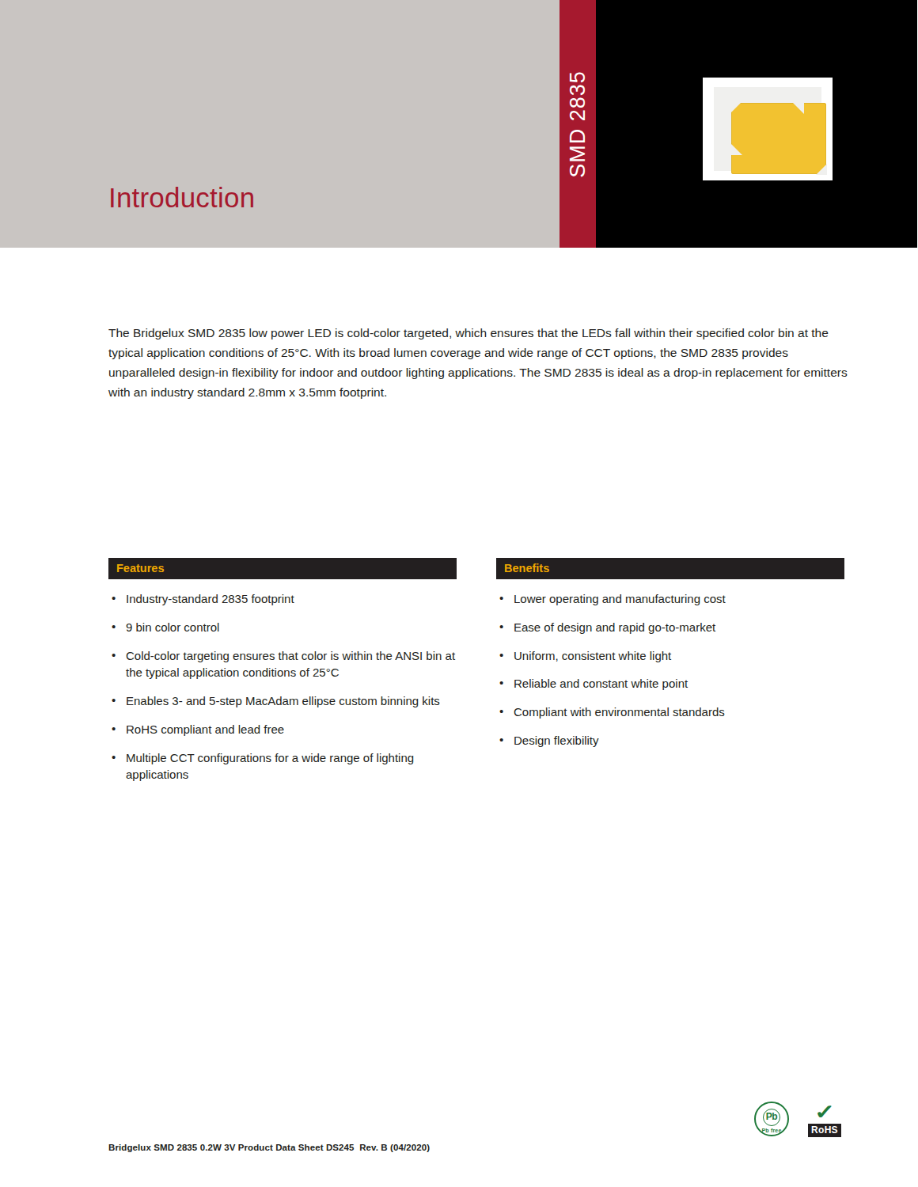Introduction
SMD 2835
The Bridgelux SMD 2835 low power LED is cold-color targeted, which ensures that the LEDs fall within their specified color bin at the typical application conditions of 25°C. With its broad lumen coverage and wide range of CCT options, the SMD 2835 provides unparalleled design-in flexibility for indoor and outdoor lighting applications. The SMD 2835 is ideal as a drop-in replacement for emitters with an industry standard 2.8mm x 3.5mm footprint.
Features
Industry-standard 2835 footprint
9 bin color control
Cold-color targeting ensures that color is within the ANSI bin at the typical application conditions of 25°C
Enables 3- and 5-step MacAdam ellipse custom binning kits
RoHS compliant and lead free
Multiple CCT configurations for a wide range of lighting applications
Benefits
Lower operating and manufacturing cost
Ease of design and rapid go-to-market
Uniform, consistent white light
Reliable and constant white point
Compliant with environmental standards
Design flexibility
Pb
Pb free
✓
RoHS
Bridgelux SMD 2835 0.2W 3V Product Data Sheet DS245 Rev. B (04/2020)